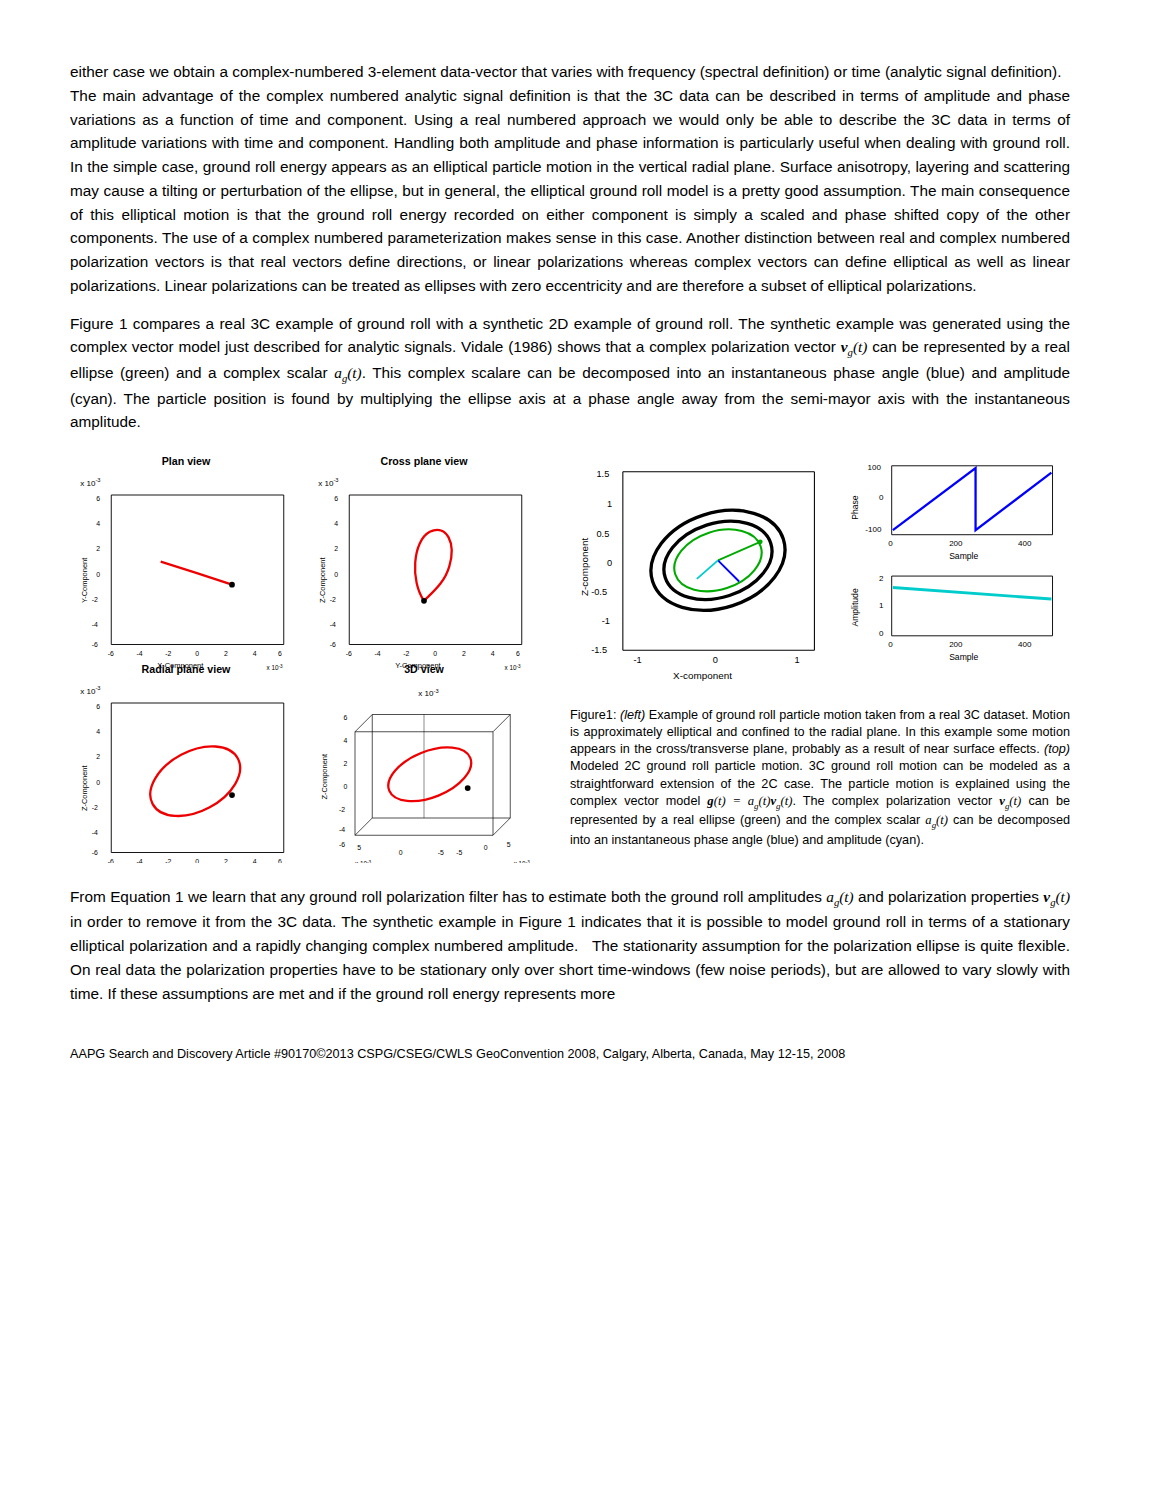either case we obtain a complex-numbered 3-element data-vector that varies with frequency (spectral definition) or time (analytic signal definition). The main advantage of the complex numbered analytic signal definition is that the 3C data can be described in terms of amplitude and phase variations as a function of time and component. Using a real numbered approach we would only be able to describe the 3C data in terms of amplitude variations with time and component. Handling both amplitude and phase information is particularly useful when dealing with ground roll. In the simple case, ground roll energy appears as an elliptical particle motion in the vertical radial plane. Surface anisotropy, layering and scattering may cause a tilting or perturbation of the ellipse, but in general, the elliptical ground roll model is a pretty good assumption. The main consequence of this elliptical motion is that the ground roll energy recorded on either component is simply a scaled and phase shifted copy of the other components. The use of a complex numbered parameterization makes sense in this case. Another distinction between real and complex numbered polarization vectors is that real vectors define directions, or linear polarizations whereas complex vectors can define elliptical as well as linear polarizations. Linear polarizations can be treated as ellipses with zero eccentricity and are therefore a subset of elliptical polarizations.
Figure 1 compares a real 3C example of ground roll with a synthetic 2D example of ground roll. The synthetic example was generated using the complex vector model just described for analytic signals. Vidale (1986) shows that a complex polarization vector vg(t) can be represented by a real ellipse (green) and a complex scalar ag(t). This complex scalare can be decomposed into an instantaneous phase angle (blue) and amplitude (cyan). The particle position is found by multiplying the ellipse axis at a phase angle away from the semi-mayor axis with the instantaneous amplitude.
Plan view
x 10-3 6 4 2 0 -2 -4 -6 -6 -4 -2 0 2 4 6 X-Component x 10-3 Y-Component
Cross plane view
x 10-3 6 4 2 0 -2 -4 -6 -6 -4 -2 0 2 4 6 Y-Component x 10-3 Z-Component
Radial plane view
x 10-3 6 4 2 0 -2 -4 -6 -6 -4 -2 0 2 4 6 X-Component x 10-3 Z-Component
3D view
x 10-3 6 4 2 0 -2 -4 -6 Z-Component 5 0 -5 -5 0 5 x 10-3 Y-Component X-Component x 10-3
1.5 1 0.5 0 -0.5 -1 -1.5 -1 0 1 X-component Z-component
100 0 -100 Phase 0 200 400 Sample 2 1 0 Amplitude 0 200 400 Sample
Figure1: (left) Example of ground roll particle motion taken from a real 3C dataset. Motion is approximately elliptical and confined to the radial plane. In this example some motion appears in the cross/transverse plane, probably as a result of near surface effects. (top) Modeled 2C ground roll particle motion. 3C ground roll motion can be modeled as a straightforward extension of the 2C case. The particle motion is explained using the complex vector model g(t) = ag(t) vg(t). The complex polarization vector vg(t) can be represented by a real ellipse (green) and the complex scalar ag(t) can be decomposed into an instantaneous phase angle (blue) and amplitude (cyan).
From Equation 1 we learn that any ground roll polarization filter has to estimate both the ground roll amplitudes ag(t) and polarization properties vg(t) in order to remove it from the 3C data. The synthetic example in Figure 1 indicates that it is possible to model ground roll in terms of a stationary elliptical polarization and a rapidly changing complex numbered amplitude. The stationarity assumption for the polarization ellipse is quite flexible. On real data the polarization properties have to be stationary only over short time-windows (few noise periods), but are allowed to vary slowly with time. If these assumptions are met and if the ground roll energy represents more
AAPG Search and Discovery Article #90170©2013 CSPG/CSEG/CWLS GeoConvention 2008, Calgary, Alberta, Canada, May 12-15, 2008